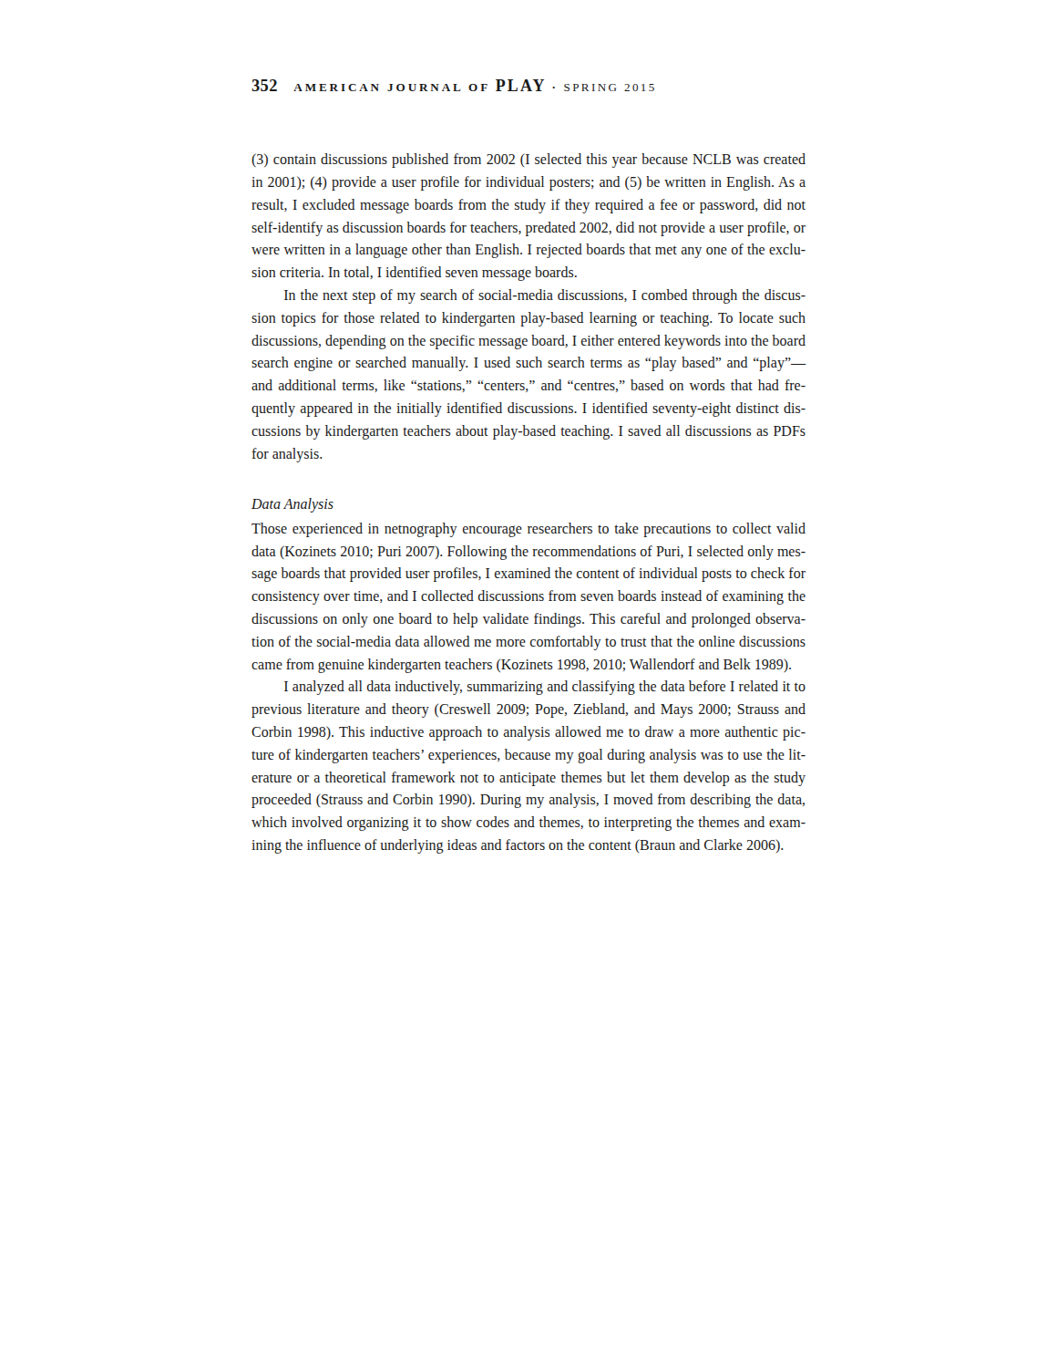352 American Journal of Play·Spring 2015
(3) contain discussions published from 2002 (I selected this year because NCLB was created in 2001); (4) provide a user profile for individual posters; and (5) be written in English. As a result, I excluded message boards from the study if they required a fee or password, did not self-identify as discussion boards for teachers, predated 2002, did not provide a user profile, or were written in a language other than English. I rejected boards that met any one of the exclusion criteria. In total, I identified seven message boards.
In the next step of my search of social-media discussions, I combed through the discussion topics for those related to kindergarten play-based learning or teaching. To locate such discussions, depending on the specific message board, I either entered keywords into the board search engine or searched manually. I used such search terms as “play based” and “play”— and additional terms, like “stations,” “centers,” and “centres,” based on words that had frequently appeared in the initially identified discussions. I identified seventy-eight distinct discussions by kindergarten teachers about play-based teaching. I saved all discussions as PDFs for analysis.
Data Analysis
Those experienced in netnography encourage researchers to take precautions to collect valid data (Kozinets 2010; Puri 2007). Following the recommendations of Puri, I selected only message boards that provided user profiles, I examined the content of individual posts to check for consistency over time, and I collected discussions from seven boards instead of examining the discussions on only one board to help validate findings. This careful and prolonged observation of the social-media data allowed me more comfortably to trust that the online discussions came from genuine kindergarten teachers (Kozinets 1998, 2010; Wallendorf and Belk 1989).
I analyzed all data inductively, summarizing and classifying the data before I related it to previous literature and theory (Creswell 2009; Pope, Ziebland, and Mays 2000; Strauss and Corbin 1998). This inductive approach to analysis allowed me to draw a more authentic picture of kindergarten teachers’ experiences, because my goal during analysis was to use the literature or a theoretical framework not to anticipate themes but let them develop as the study proceeded (Strauss and Corbin 1990). During my analysis, I moved from describing the data, which involved organizing it to show codes and themes, to interpreting the themes and examining the influence of underlying ideas and factors on the content (Braun and Clarke 2006).